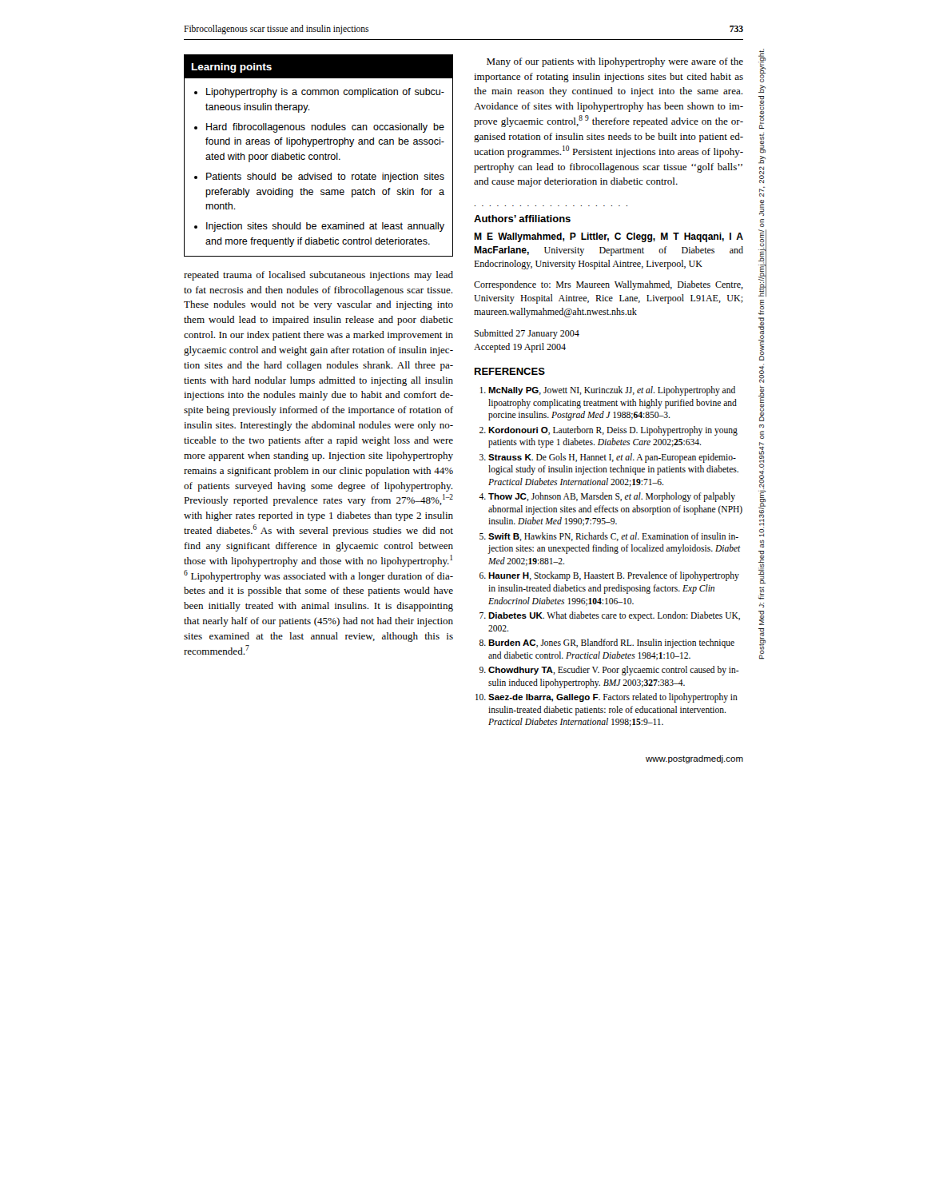Postgrad Med J: first published as 10.1136/pgmj.2004.019547 on 3 December 2004. Downloaded from http://pmj.bmj.com/ on June 27, 2022 by guest. Protected by copyright.
Fibrocollagenous scar tissue and insulin injections 733
Learning points
Lipohypertrophy is a common complication of subcutaneous insulin therapy.
Hard fibrocollagenous nodules can occasionally be found in areas of lipohypertrophy and can be associated with poor diabetic control.
Patients should be advised to rotate injection sites preferably avoiding the same patch of skin for a month.
Injection sites should be examined at least annually and more frequently if diabetic control deteriorates.
repeated trauma of localised subcutaneous injections may lead to fat necrosis and then nodules of fibrocollagenous scar tissue. These nodules would not be very vascular and injecting into them would lead to impaired insulin release and poor diabetic control. In our index patient there was a marked improvement in glycaemic control and weight gain after rotation of insulin injection sites and the hard collagen nodules shrank. All three patients with hard nodular lumps admitted to injecting all insulin injections into the nodules mainly due to habit and comfort despite being previously informed of the importance of rotation of insulin sites. Interestingly the abdominal nodules were only noticeable to the two patients after a rapid weight loss and were more apparent when standing up. Injection site lipohypertrophy remains a significant problem in our clinic population with 44% of patients surveyed having some degree of lipohypertrophy. Previously reported prevalence rates vary from 27%–48%,1–2 with higher rates reported in type 1 diabetes than type 2 insulin treated diabetes.6 As with several previous studies we did not find any significant difference in glycaemic control between those with lipohypertrophy and those with no lipohypertrophy.1 6 Lipohypertrophy was associated with a longer duration of diabetes and it is possible that some of these patients would have been initially treated with animal insulins. It is disappointing that nearly half of our patients (45%) had not had their injection sites examined at the last annual review, although this is recommended.7
Many of our patients with lipohypertrophy were aware of the importance of rotating insulin injections sites but cited habit as the main reason they continued to inject into the same area. Avoidance of sites with lipohypertrophy has been shown to improve glycaemic control,8 9 therefore repeated advice on the organised rotation of insulin sites needs to be built into patient education programmes.10 Persistent injections into areas of lipohypertrophy can lead to fibrocollagenous scar tissue ‘‘golf balls’’ and cause major deterioration in diabetic control.
. . . . . . . . . . . . . . . . . . . . .
Authors’ affiliations
M E Wallymahmed, P Littler, C Clegg, M T Haqqani, I A MacFarlane, University Department of Diabetes and Endocrinology, University Hospital Aintree, Liverpool, UK
Correspondence to: Mrs Maureen Wallymahmed, Diabetes Centre, University Hospital Aintree, Rice Lane, Liverpool L91AE, UK; maureen.wallymahmed@aht.nwest.nhs.uk
Submitted 27 January 2004
Accepted 19 April 2004
REFERENCES
McNally PG, Jowett NI, Kurinczuk JJ, et al. Lipohypertrophy and lipoatrophy complicating treatment with highly purified bovine and porcine insulins. Postgrad Med J 1988;64:850–3.
Kordonouri O, Lauterborn R, Deiss D. Lipohypertrophy in young patients with type 1 diabetes. Diabetes Care 2002;25:634.
Strauss K. De Gols H, Hannet I, et al. A pan-European epidemiological study of insulin injection technique in patients with diabetes. Practical Diabetes International 2002;19:71–6.
Thow JC, Johnson AB, Marsden S, et al. Morphology of palpably abnormal injection sites and effects on absorption of isophane (NPH) insulin. Diabet Med 1990;7:795–9.
Swift B, Hawkins PN, Richards C, et al. Examination of insulin injection sites: an unexpected finding of localized amyloidosis. Diabet Med 2002;19:881–2.
Hauner H, Stockamp B, Haastert B. Prevalence of lipohypertrophy in insulin-treated diabetics and predisposing factors. Exp Clin Endocrinol Diabetes 1996;104:106–10.
Diabetes UK. What diabetes care to expect. London: Diabetes UK, 2002.
Burden AC, Jones GR, Blandford RL. Insulin injection technique and diabetic control. Practical Diabetes 1984;1:10–12.
Chowdhury TA, Escudier V. Poor glycaemic control caused by insulin induced lipohypertrophy. BMJ 2003;327:383–4.
Saez-de Ibarra, Gallego F. Factors related to lipohypertrophy in insulin-treated diabetic patients: role of educational intervention. Practical Diabetes International 1998;15:9–11.
www.postgradmedj.com